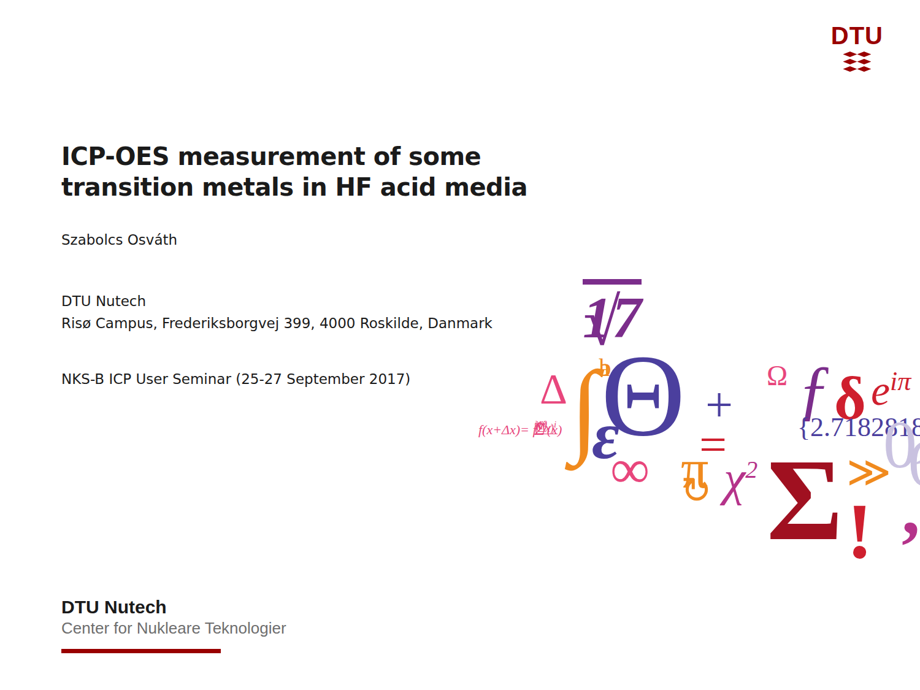DTU
√17 Θ Δ ∫ba ε ∞ + = π Ω ƒ δ eiπ = {2.7182818284 χ2 Σ ! ≫ , 0 6 ↻ f(x+Δx)= ∞ Σ i=0 (Δx)i i! f(i)(x)
ICP-OES measurement of some transition metals in HF acid media
Szabolcs Osváth
DTU Nutech
Risø Campus, Frederiksborgvej 399, 4000 Roskilde, Danmark
NKS-B ICP User Seminar (25-27 September 2017)
DTU Nutech
Center for Nukleare Teknologier